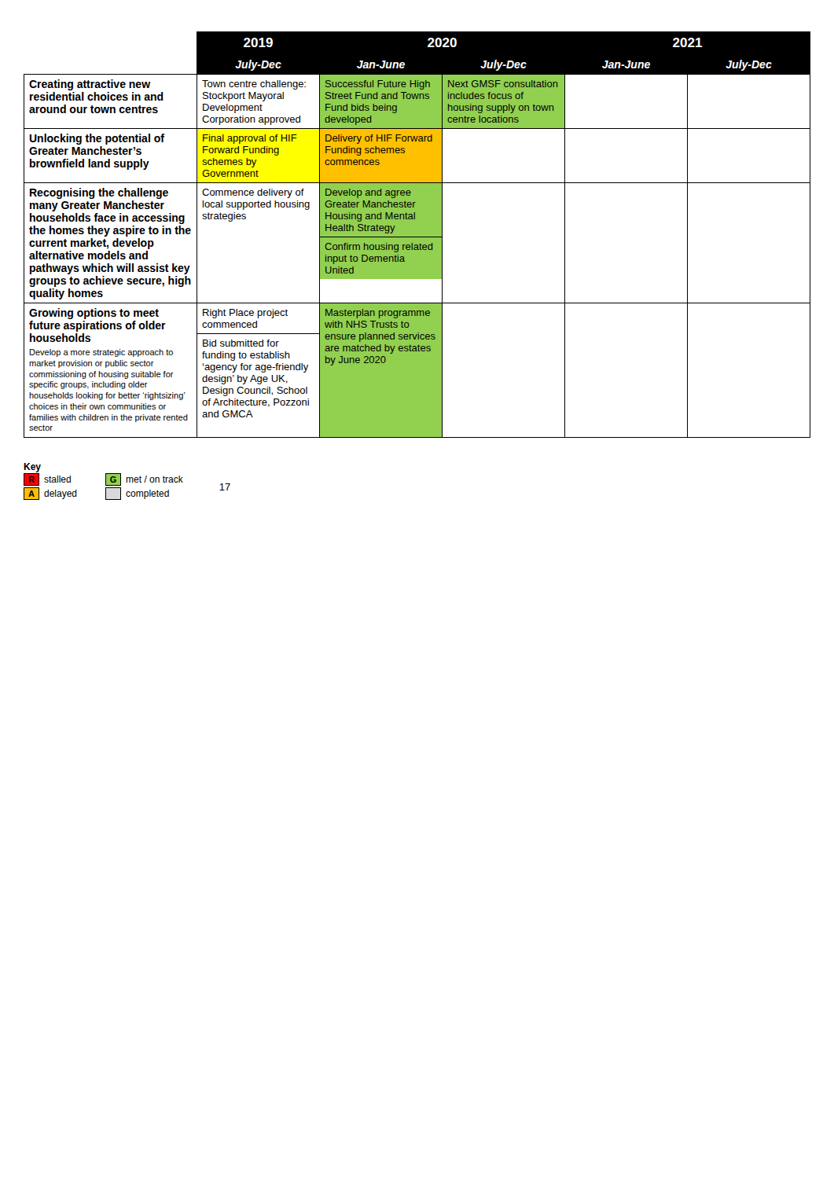| | 2019 | 2020 | 2021 |
| | July-Dec | Jan-June | July-Dec | Jan-June | July-Dec |
| Creating attractive new residential choices in and around our town centres | Town centre challenge: Stockport Mayoral Development Corporation approved | Successful Future High Street Fund and Towns Fund bids being developed | Next GMSF consultation includes focus of housing supply on town centre locations | | |
| Unlocking the potential of Greater Manchester’s brownfield land supply | Final approval of HIF Forward Funding schemes by Government | Delivery of HIF Forward Funding schemes commences | | | |
| Recognising the challenge many Greater Manchester households face in accessing the homes they aspire to in the current market, develop alternative models and pathways which will assist key groups to achieve secure, high quality homes | Commence delivery of local supported housing strategies | Develop and agree Greater Manchester Housing and Mental Health Strategy Confirm housing related input to Dementia United | | | |
| Growing options to meet future aspirations of older households Develop a more strategic approach to market provision or public sector commissioning of housing suitable for specific groups, including older households looking for better ‘rightsizing’ choices in their own communities or families with children in the private rented sector | Right Place project commenced Bid submitted for funding to establish ‘agency for age-friendly design’ by Age UK, Design Council, School of Architecture, Pozzoni and GMCA | Masterplan programme with NHS Trusts to ensure planned services are matched by estates by June 2020 | | | |
Key
| R | stalled | G | met / on track | 17 |
| A | delayed | | completed |